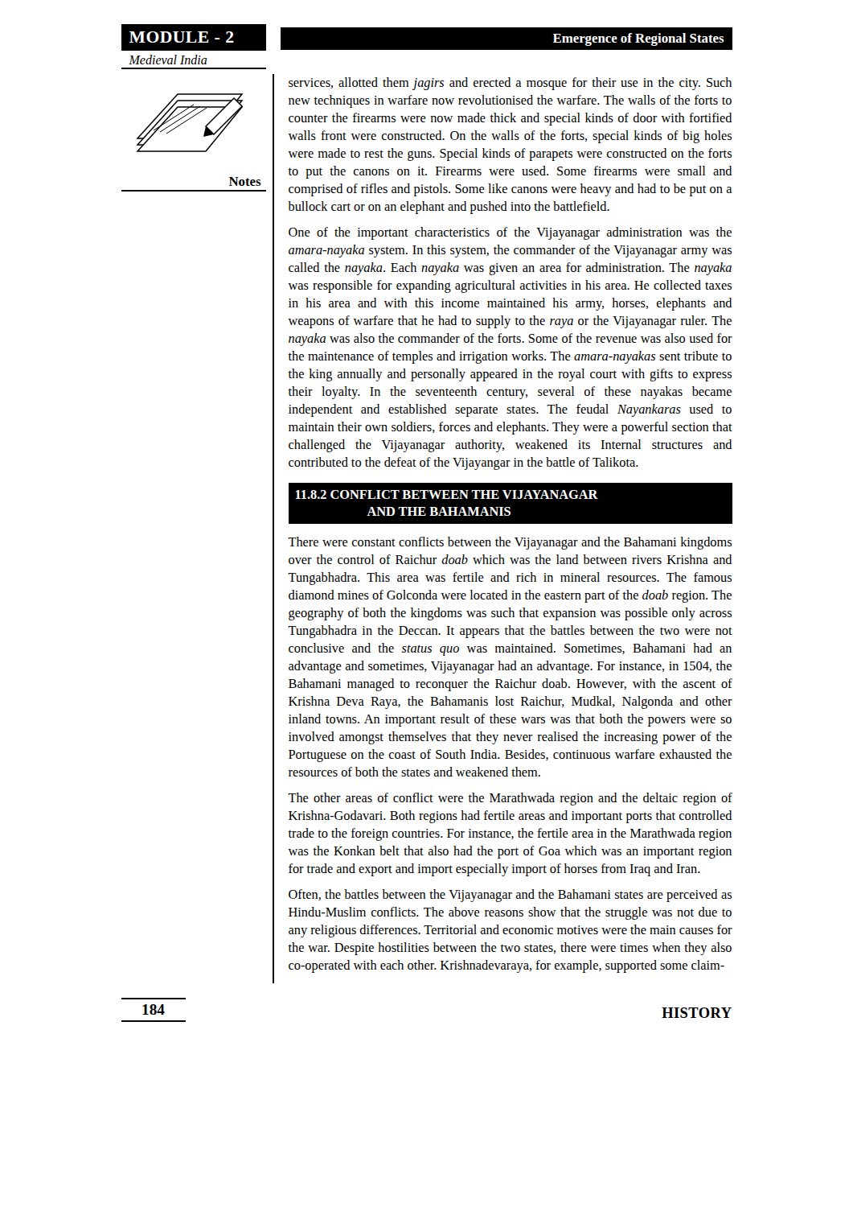MODULE - 2
Medieval India
Emergence of Regional States
Notes
services, allotted them jagirs and erected a mosque for their use in the city. Such new techniques in warfare now revolutionised the warfare. The walls of the forts to counter the firearms were now made thick and special kinds of door with fortified walls front were constructed. On the walls of the forts, special kinds of big holes were made to rest the guns. Special kinds of parapets were constructed on the forts to put the canons on it. Firearms were used. Some firearms were small and comprised of rifles and pistols. Some like canons were heavy and had to be put on a bullock cart or on an elephant and pushed into the battlefield.
One of the important characteristics of the Vijayanagar administration was the amara-nayaka system. In this system, the commander of the Vijayanagar army was called the nayaka. Each nayaka was given an area for administration. The nayaka was responsible for expanding agricultural activities in his area. He collected taxes in his area and with this income maintained his army, horses, elephants and weapons of warfare that he had to supply to the raya or the Vijayanagar ruler. The nayaka was also the commander of the forts. Some of the revenue was also used for the maintenance of temples and irrigation works. The amara-nayakas sent tribute to the king annually and personally appeared in the royal court with gifts to express their loyalty. In the seventeenth century, several of these nayakas became independent and established separate states. The feudal Nayankaras used to maintain their own soldiers, forces and elephants. They were a powerful section that challenged the Vijayanagar authority, weakened its Internal structures and contributed to the defeat of the Vijayangar in the battle of Talikota.
11.8.2 CONFLICT BETWEEN THE VIJAYANAGARAND THE BAHAMANIS
There were constant conflicts between the Vijayanagar and the Bahamani kingdoms over the control of Raichur doab which was the land between rivers Krishna and Tungabhadra. This area was fertile and rich in mineral resources. The famous diamond mines of Golconda were located in the eastern part of the doab region. The geography of both the kingdoms was such that expansion was possible only across Tungabhadra in the Deccan. It appears that the battles between the two were not conclusive and the status quo was maintained. Sometimes, Bahamani had an advantage and sometimes, Vijayanagar had an advantage. For instance, in 1504, the Bahamani managed to reconquer the Raichur doab. However, with the ascent of Krishna Deva Raya, the Bahamanis lost Raichur, Mudkal, Nalgonda and other inland towns. An important result of these wars was that both the powers were so involved amongst themselves that they never realised the increasing power of the Portuguese on the coast of South India. Besides, continuous warfare exhausted the resources of both the states and weakened them.
The other areas of conflict were the Marathwada region and the deltaic region of Krishna-Godavari. Both regions had fertile areas and important ports that controlled trade to the foreign countries. For instance, the fertile area in the Marathwada region was the Konkan belt that also had the port of Goa which was an important region for trade and export and import especially import of horses from Iraq and Iran.
Often, the battles between the Vijayanagar and the Bahamani states are perceived as Hindu-Muslim conflicts. The above reasons show that the struggle was not due to any religious differences. Territorial and economic motives were the main causes for the war. Despite hostilities between the two states, there were times when they also co-operated with each other. Krishnadevaraya, for example, supported some claim-
184
HISTORY